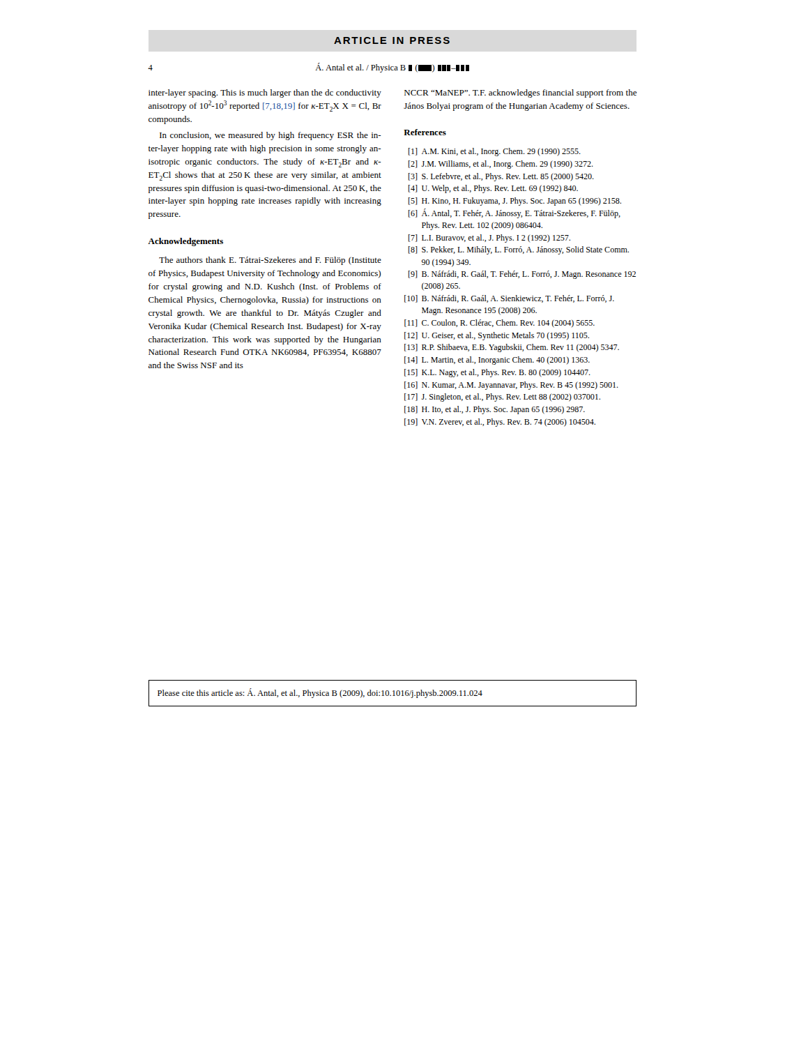ARTICLE IN PRESS
4
Á. Antal et al. / Physica B ( ) –
inter-layer spacing. This is much larger than the dc conductivity anisotropy of 102-103 reported [7,18,19] for κ-ET2X X = Cl, Br compounds.
In conclusion, we measured by high frequency ESR the inter-layer hopping rate with high precision in some strongly anisotropic organic conductors. The study of κ-ET2Br and κ-ET2Cl shows that at 250 K these are very similar, at ambient pressures spin diffusion is quasi-two-dimensional. At 250 K, the inter-layer spin hopping rate increases rapidly with increasing pressure.
Acknowledgements
The authors thank E. Tátrai-Szekeres and F. Fülöp (Institute of Physics, Budapest University of Technology and Economics) for crystal growing and N.D. Kushch (Inst. of Problems of Chemical Physics, Chernogolovka, Russia) for instructions on crystal growth. We are thankful to Dr. Mátyás Czugler and Veronika Kudar (Chemical Research Inst. Budapest) for X-ray characterization. This work was supported by the Hungarian National Research Fund OTKA NK60984, PF63954, K68807 and the Swiss NSF and its
NCCR “MaNEP”. T.F. acknowledges financial support from the János Bolyai program of the Hungarian Academy of Sciences.
References
[1] A.M. Kini, et al., Inorg. Chem. 29 (1990) 2555.
[2] J.M. Williams, et al., Inorg. Chem. 29 (1990) 3272.
[3] S. Lefebvre, et al., Phys. Rev. Lett. 85 (2000) 5420.
[4] U. Welp, et al., Phys. Rev. Lett. 69 (1992) 840.
[5] H. Kino, H. Fukuyama, J. Phys. Soc. Japan 65 (1996) 2158.
[6] Á. Antal, T. Fehér, A. Jánossy, E. Tátrai-Szekeres, F. Fülöp, Phys. Rev. Lett. 102 (2009) 086404.
[7] L.I. Buravov, et al., J. Phys. I 2 (1992) 1257.
[8] S. Pekker, L. Mihály, L. Forró, A. Jánossy, Solid State Comm. 90 (1994) 349.
[9] B. Náfrádi, R. Gaál, T. Fehér, L. Forró, J. Magn. Resonance 192 (2008) 265.
[10] B. Náfrádi, R. Gaál, A. Sienkiewicz, T. Fehér, L. Forró, J. Magn. Resonance 195 (2008) 206.
[11] C. Coulon, R. Clérac, Chem. Rev. 104 (2004) 5655.
[12] U. Geiser, et al., Synthetic Metals 70 (1995) 1105.
[13] R.P. Shibaeva, E.B. Yagubskii, Chem. Rev 11 (2004) 5347.
[14] L. Martin, et al., Inorganic Chem. 40 (2001) 1363.
[15] K.L. Nagy, et al., Phys. Rev. B. 80 (2009) 104407.
[16] N. Kumar, A.M. Jayannavar, Phys. Rev. B 45 (1992) 5001.
[17] J. Singleton, et al., Phys. Rev. Lett 88 (2002) 037001.
[18] H. Ito, et al., J. Phys. Soc. Japan 65 (1996) 2987.
[19] V.N. Zverev, et al., Phys. Rev. B. 74 (2006) 104504.
Please cite this article as: Á. Antal, et al., Physica B (2009), doi:10.1016/j.physb.2009.11.024